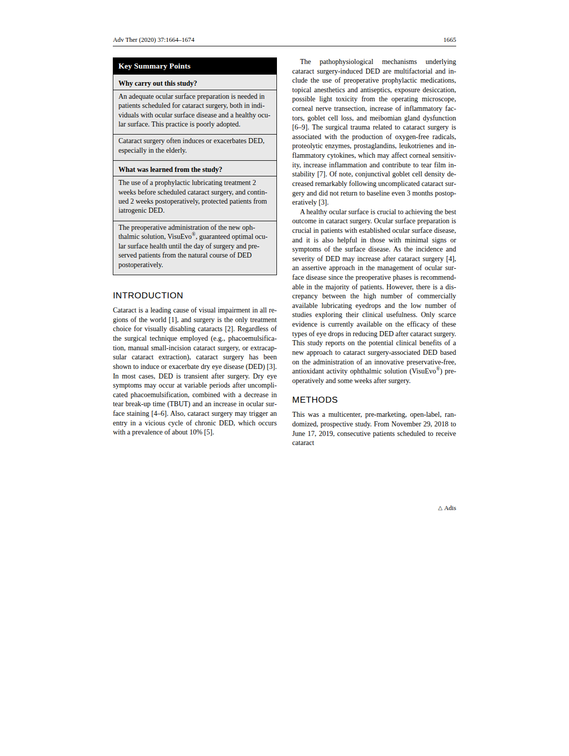Adv Ther (2020) 37:1664–1674 1665
Key Summary Points
Why carry out this study?
An adequate ocular surface preparation is needed in patients scheduled for cataract surgery, both in individuals with ocular surface disease and a healthy ocular surface. This practice is poorly adopted.
Cataract surgery often induces or exacerbates DED, especially in the elderly.
What was learned from the study?
The use of a prophylactic lubricating treatment 2 weeks before scheduled cataract surgery, and continued 2 weeks postoperatively, protected patients from iatrogenic DED.
The preoperative administration of the new ophthalmic solution, VisuEvo®, guaranteed optimal ocular surface health until the day of surgery and preserved patients from the natural course of DED postoperatively.
INTRODUCTION
Cataract is a leading cause of visual impairment in all regions of the world [1], and surgery is the only treatment choice for visually disabling cataracts [2]. Regardless of the surgical technique employed (e.g., phacoemulsification, manual small-incision cataract surgery, or extracapsular cataract extraction), cataract surgery has been shown to induce or exacerbate dry eye disease (DED) [3]. In most cases, DED is transient after surgery. Dry eye symptoms may occur at variable periods after uncomplicated phacoemulsification, combined with a decrease in tear break-up time (TBUT) and an increase in ocular surface staining [4–6]. Also, cataract surgery may trigger an entry in a vicious cycle of chronic DED, which occurs with a prevalence of about 10% [5].
The pathophysiological mechanisms underlying cataract surgery-induced DED are multifactorial and include the use of preoperative prophylactic medications, topical anesthetics and antiseptics, exposure desiccation, possible light toxicity from the operating microscope, corneal nerve transection, increase of inflammatory factors, goblet cell loss, and meibomian gland dysfunction [6–9]. The surgical trauma related to cataract surgery is associated with the production of oxygen-free radicals, proteolytic enzymes, prostaglandins, leukotrienes and inflammatory cytokines, which may affect corneal sensitivity, increase inflammation and contribute to tear film instability [7]. Of note, conjunctival goblet cell density decreased remarkably following uncomplicated cataract surgery and did not return to baseline even 3 months postoperatively [3].
A healthy ocular surface is crucial to achieving the best outcome in cataract surgery. Ocular surface preparation is crucial in patients with established ocular surface disease, and it is also helpful in those with minimal signs or symptoms of the surface disease. As the incidence and severity of DED may increase after cataract surgery [4], an assertive approach in the management of ocular surface disease since the preoperative phases is recommendable in the majority of patients. However, there is a discrepancy between the high number of commercially available lubricating eyedrops and the low number of studies exploring their clinical usefulness. Only scarce evidence is currently available on the efficacy of these types of eye drops in reducing DED after cataract surgery. This study reports on the potential clinical benefits of a new approach to cataract surgery-associated DED based on the administration of an innovative preservative-free, antioxidant activity ophthalmic solution (VisuEvo®) preoperatively and some weeks after surgery.
METHODS
This was a multicenter, pre-marketing, open-label, randomized, prospective study. From November 29, 2018 to June 17, 2019, consecutive patients scheduled to receive cataract
△Adis